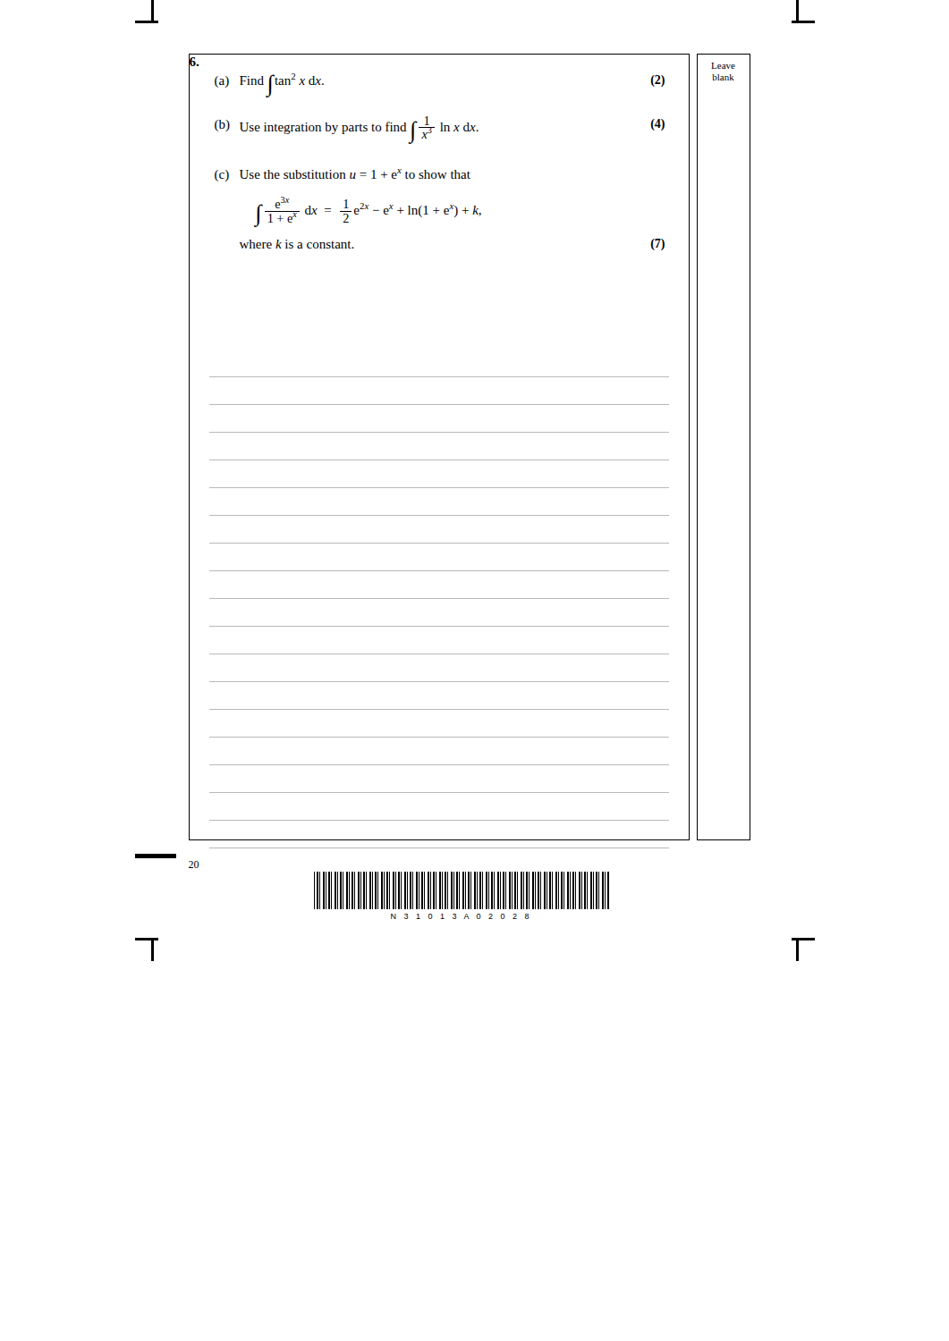Leave
blank
6.
(a) Find ∫tan2 x dx. (2)
(b) Use integration by parts to find ∫1 x3 ln x dx. (4)
(c) Use the substitution u = 1 + ex to show that
∫e3x 1 + ex dx = 12e2x − ex + ln(1 + ex) + k,
where k is a constant. (7)
20
N 3 1 0 1 3 A 0 2 0 2 8